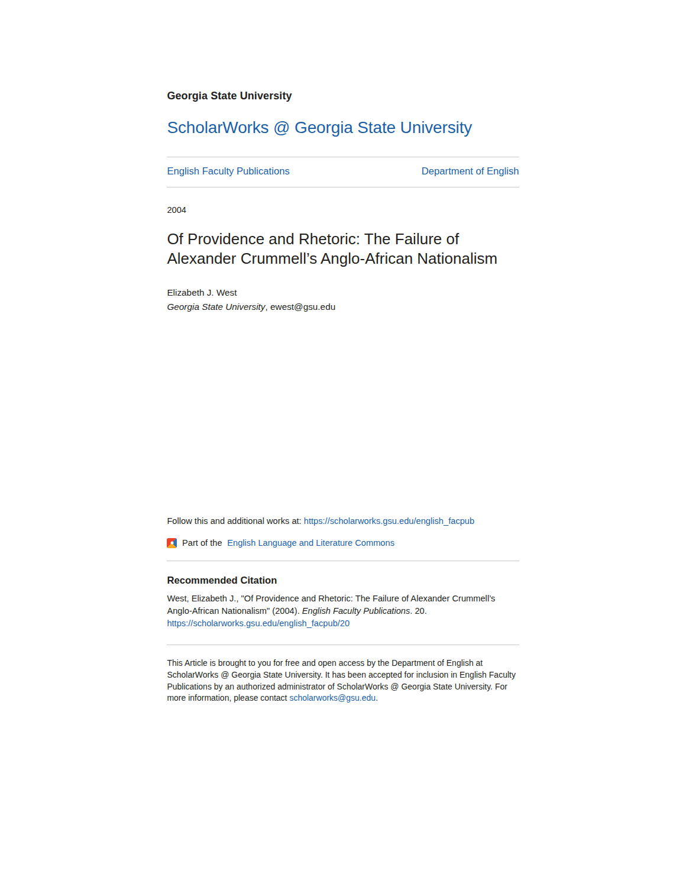Georgia State University
ScholarWorks @ Georgia State University
English Faculty Publications Department of English
2004
Of Providence and Rhetoric: The Failure of Alexander Crummell’s Anglo-African Nationalism
Elizabeth J. West
Georgia State University, ewest@gsu.edu
Follow this and additional works at: https://scholarworks.gsu.edu/english_facpub
Part of the English Language and Literature Commons
Recommended Citation
West, Elizabeth J., "Of Providence and Rhetoric: The Failure of Alexander Crummell’s Anglo-African Nationalism" (2004). English Faculty Publications. 20.
https://scholarworks.gsu.edu/english_facpub/20
This Article is brought to you for free and open access by the Department of English at ScholarWorks @ Georgia State University. It has been accepted for inclusion in English Faculty Publications by an authorized administrator of ScholarWorks @ Georgia State University. For more information, please contact scholarworks@gsu.edu.